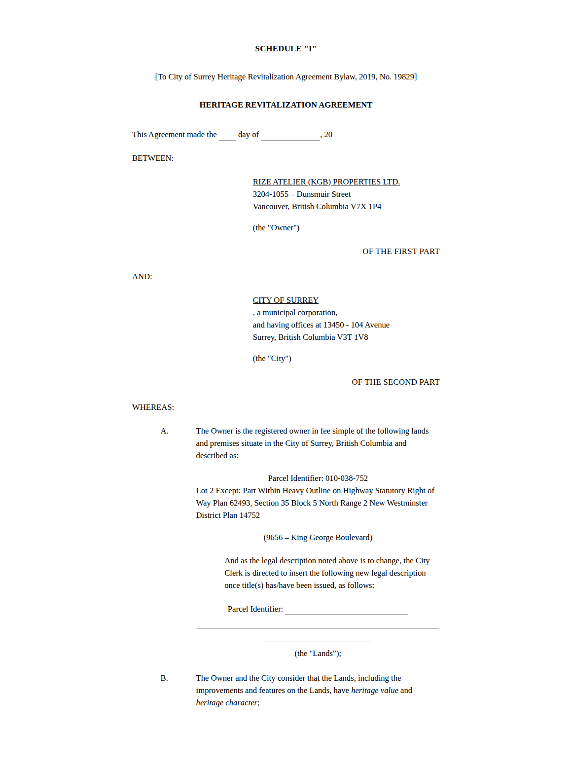SCHEDULE "I"
[To City of Surrey Heritage Revitalization Agreement Bylaw, 2019, No. 19829]
HERITAGE REVITALIZATION AGREEMENT
This Agreement made the day of , 20
BETWEEN:
RIZE ATELIER (KGB) PROPERTIES LTD. 3204-1055 – Dunsmuir Street Vancouver, British Columbia V7X 1P4
(the "Owner")
OF THE FIRST PART
AND:
CITY OF SURREY, a municipal corporation, and having offices at 13450 - 104 Avenue Surrey, British Columbia V3T 1V8
(the "City")
OF THE SECOND PART
WHEREAS:
A. The Owner is the registered owner in fee simple of the following lands and premises situate in the City of Surrey, British Columbia and described as:
Parcel Identifier: 010-038-752 Lot 2 Except: Part Within Heavy Outline on Highway Statutory Right of Way Plan 62493, Section 35 Block 5 North Range 2 New Westminster District Plan 14752
(9656 – King George Boulevard)
And as the legal description noted above is to change, the City Clerk is directed to insert the following new legal description once title(s) has/have been issued, as follows:
Parcel Identifier:
(the "Lands");
B. The Owner and the City consider that the Lands, including the improvements and features on the Lands, have heritage value and heritage character;